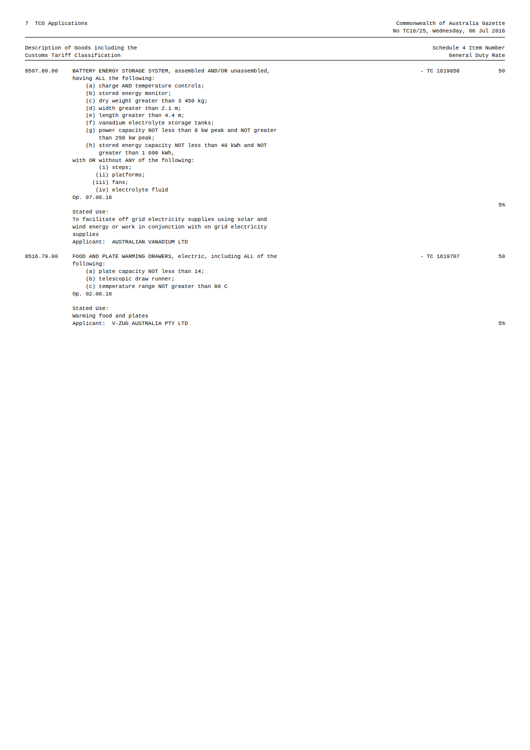7 TCO Applications
Commonwealth of Australia Gazette
No TC16/25, Wednesday, 06 Jul 2016
Description of Goods including the Customs Tariff Classification
Schedule 4 Item Number General Duty Rate
8507.80.00
BATTERY ENERGY STORAGE SYSTEM, assembled AND/OR unassembled, having ALL the following: (a) charge AND temperature controls; (b) stored energy monitor; (c) dry weight greater than 3 450 kg; (d) width greater than 2.1 m; (e) length greater than 4.4 m; (f) vanadium electrolyte storage tanks; (g) power capacity NOT less than 8 kW peak and NOT greater than 250 kW peak; (h) stored energy capacity NOT less than 40 kWh and NOT greater than 1 600 kWh, with OR without ANY of the following: (i) steps; (ii) platforms; (iii) fans; (iv) electrolyte fluid Op. 07.06.16
- TC 1619858
50
Stated Use: To facilitate off grid electricity supplies using solar and wind energy or work in conjunction with on grid electricity supplies
5%
Applicant: AUSTRALIAN VANADIUM LTD
8516.79.00
FOOD AND PLATE WARMING DRAWERS, electric, including ALL of the following: (a) plate capacity NOT less than 14; (b) telescopic draw runner; (c) temperature range NOT greater than 80 C Op. 02.06.16
- TC 1619707
50
Stated Use: Warming food and plates
Applicant: V-ZUG AUSTRALIA PTY LTD
5%